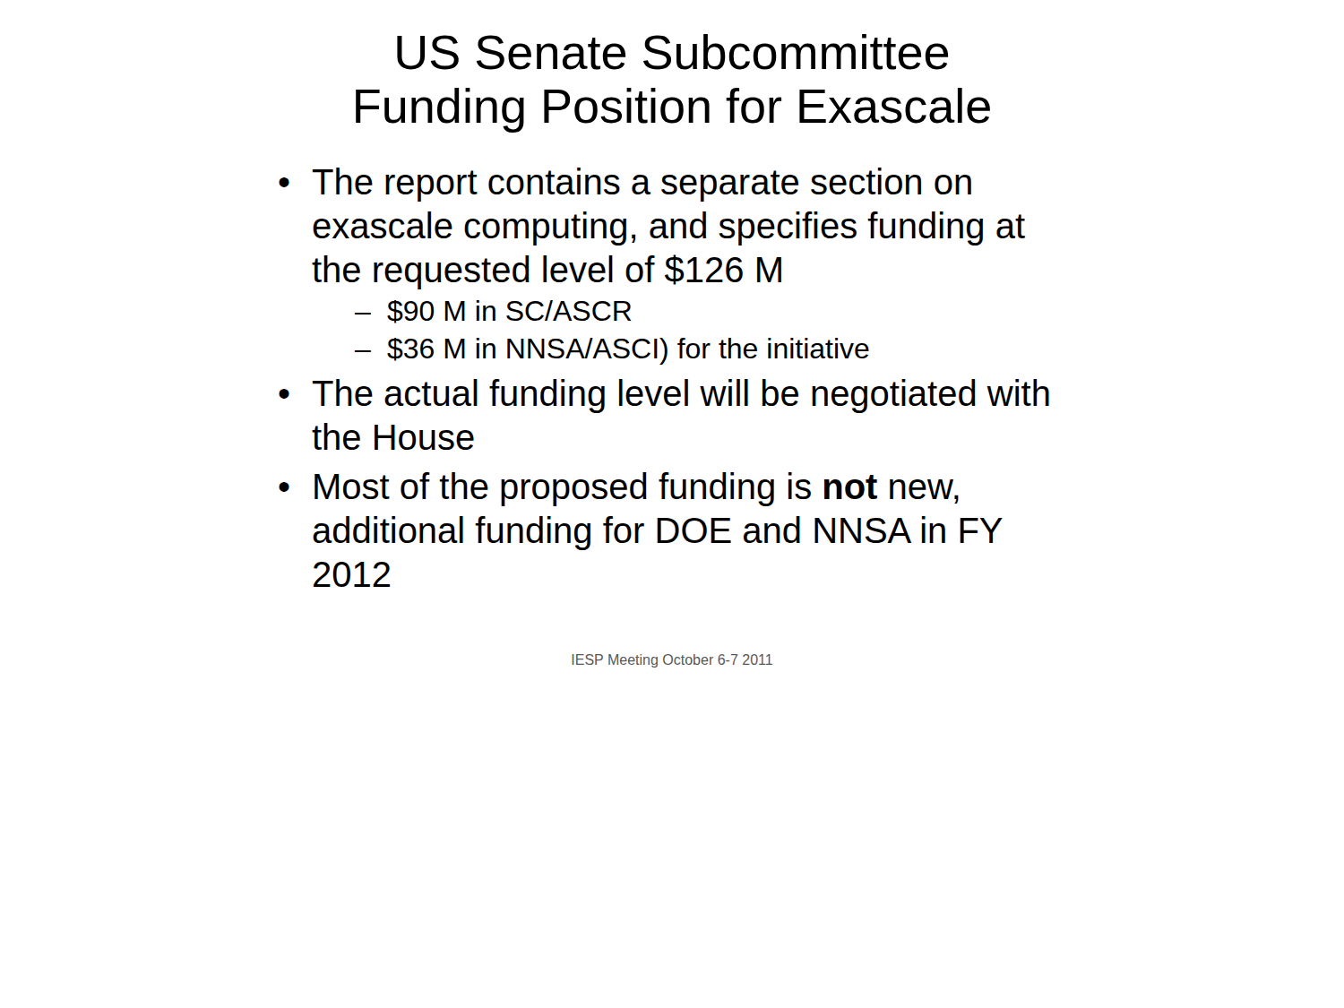US Senate Subcommittee
Funding Position for Exascale
The report contains a separate section on exascale computing, and specifies funding at the requested level of $126 M
$90 M in SC/ASCR
$36 M in NNSA/ASCI) for the initiative
The actual funding level will be negotiated with the House
Most of the proposed funding is not new, additional funding for DOE and NNSA in FY 2012
IESP Meeting October 6-7 2011